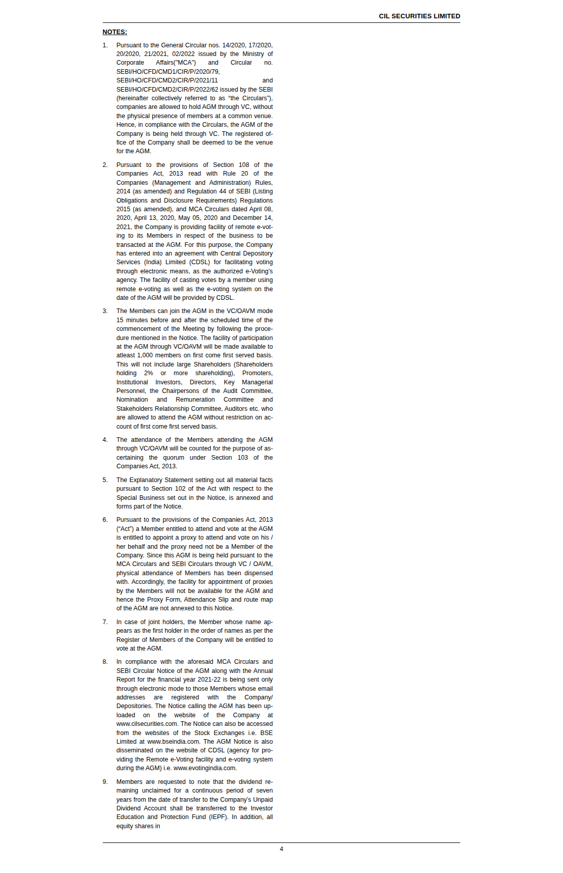CIL SECURITIES LIMITED
NOTES:
Pursuant to the General Circular nos. 14/2020, 17/2020, 20/2020, 21/2021, 02/2022 issued by the Ministry of Corporate Affairs("MCA") and Circular no. SEBI/HO/CFD/CMD1/CIR/P/2020/79, SEBI/HO/CFD/CMD2/CIR/P/2021/11 and SEBI/HO/CFD/CMD2/CIR/P/2022/62 issued by the SEBI (hereinafter collectively referred to as “the Circulars”), companies are allowed to hold AGM through VC, without the physical presence of members at a common venue. Hence, in compliance with the Circulars, the AGM of the Company is being held through VC. The registered office of the Company shall be deemed to be the venue for the AGM.
Pursuant to the provisions of Section 108 of the Companies Act, 2013 read with Rule 20 of the Companies (Management and Administration) Rules, 2014 (as amended) and Regulation 44 of SEBI (Listing Obligations and Disclosure Requirements) Regulations 2015 (as amended), and MCA Circulars dated April 08, 2020, April 13, 2020, May 05, 2020 and December 14, 2021, the Company is providing facility of remote e-voting to its Members in respect of the business to be transacted at the AGM. For this purpose, the Company has entered into an agreement with Central Depository Services (India) Limited (CDSL) for facilitating voting through electronic means, as the authorized e-Voting’s agency. The facility of casting votes by a member using remote e-voting as well as the e-voting system on the date of the AGM will be provided by CDSL.
The Members can join the AGM in the VC/OAVM mode 15 minutes before and after the scheduled time of the commencement of the Meeting by following the procedure mentioned in the Notice. The facility of participation at the AGM through VC/OAVM will be made available to atleast 1,000 members on first come first served basis. This will not include large Shareholders (Shareholders holding 2% or more shareholding), Promoters, Institutional Investors, Directors, Key Managerial Personnel, the Chairpersons of the Audit Committee, Nomination and Remuneration Committee and Stakeholders Relationship Committee, Auditors etc. who are allowed to attend the AGM without restriction on account of first come first served basis.
The attendance of the Members attending the AGM through VC/OAVM will be counted for the purpose of ascertaining the quorum under Section 103 of the Companies Act, 2013.
The Explanatory Statement setting out all material facts pursuant to Section 102 of the Act with respect to the Special Business set out in the Notice, is annexed and forms part of the Notice.
Pursuant to the provisions of the Companies Act, 2013 (“Act”) a Member entitled to attend and vote at the AGM is entitled to appoint a proxy to attend and vote on his / her behalf and the proxy need not be a Member of the Company. Since this AGM is being held pursuant to the MCA Circulars and SEBI Circulars through VC / OAVM, physical attendance of Members has been dispensed with. Accordingly, the facility for appointment of proxies by the Members will not be available for the AGM and hence the Proxy Form, Attendance Slip and route map of the AGM are not annexed to this Notice.
In case of joint holders, the Member whose name appears as the first holder in the order of names as per the Register of Members of the Company will be entitled to vote at the AGM.
In compliance with the aforesaid MCA Circulars and SEBI Circular Notice of the AGM along with the Annual Report for the financial year 2021-22 is being sent only through electronic mode to those Members whose email addresses are registered with the Company/ Depositories. The Notice calling the AGM has been uploaded on the website of the Company at www.cilsecurities.com. The Notice can also be accessed from the websites of the Stock Exchanges i.e. BSE Limited at www.bseindia.com. The AGM Notice is also disseminated on the website of CDSL (agency for providing the Remote e-Voting facility and e-voting system during the AGM) i.e. www.evotingindia.com.
Members are requested to note that the dividend remaining unclaimed for a continuous period of seven years from the date of transfer to the Company’s Unpaid Dividend Account shall be transferred to the Investor Education and Protection Fund (IEPF). In addition, all equity shares in
4